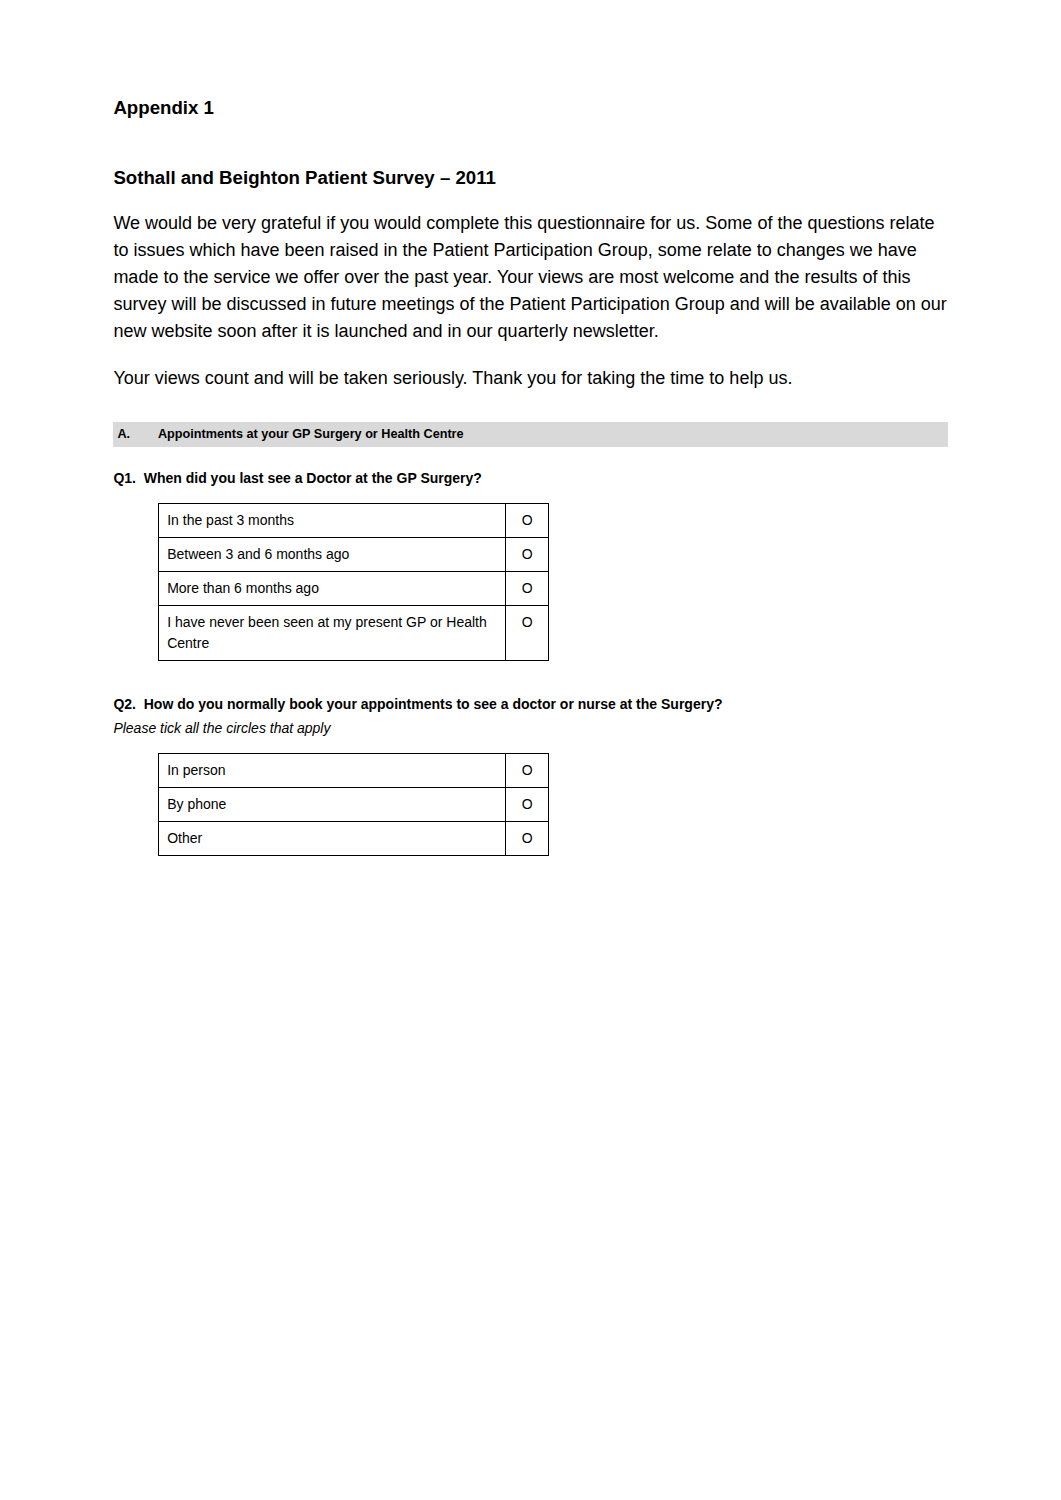Appendix 1
Sothall and Beighton Patient Survey – 2011
We would be very grateful if you would complete this questionnaire for us. Some of the questions relate to issues which have been raised in the Patient Participation Group, some relate to changes we have made to the service we offer over the past year. Your views are most welcome and the results of this survey will be discussed in future meetings of the Patient Participation Group and will be available on our new website soon after it is launched and in our quarterly newsletter.
Your views count and will be taken seriously. Thank you for taking the time to help us.
A. Appointments at your GP Surgery or Health Centre
Q1. When did you last see a Doctor at the GP Surgery?
| In the past 3 months | O |
| Between 3 and 6 months ago | O |
| More than 6 months ago | O |
| I have never been seen at my present GP or Health Centre | O |
Q2. How do you normally book your appointments to see a doctor or nurse at the Surgery?
Please tick all the circles that apply
| In person | O |
| By phone | O |
| Other | O |